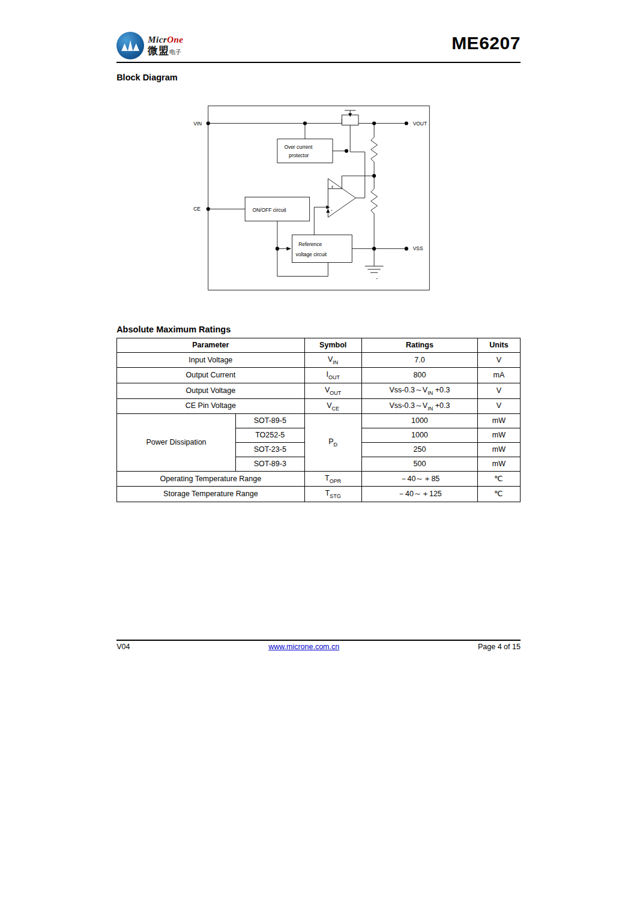MicrOne
微盟电子
ME6207
Block Diagram
VIN Over current protector VOUT + - CE ON/OFF circuit Reference voltage circuit VSS -
Absolute Maximum Ratings
| Parameter | Symbol | Ratings | Units |
| --- | --- | --- | --- |
| Input Voltage | V IN | 7.0 | V |
| Output Current | I OUT | 800 | mA |
| Output Voltage | V OUT | Vss-0.3～V IN +0.3 | V |
| CE Pin Voltage | V CE | Vss-0.3～V IN +0.3 | V |
| Power Dissipation | SOT-89-5 | P D | 1000 | mW |
| TO252-5 | 1000 | mW |
| SOT-23-5 | 250 | mW |
| SOT-89-3 | 500 | mW |
| Operating Temperature Range | T OPR | －40～＋85 | ℃ |
| Storage Temperature Range | T STG | －40～＋125 | ℃ |
V04
www.microne.com.cn
Page 4 of 15